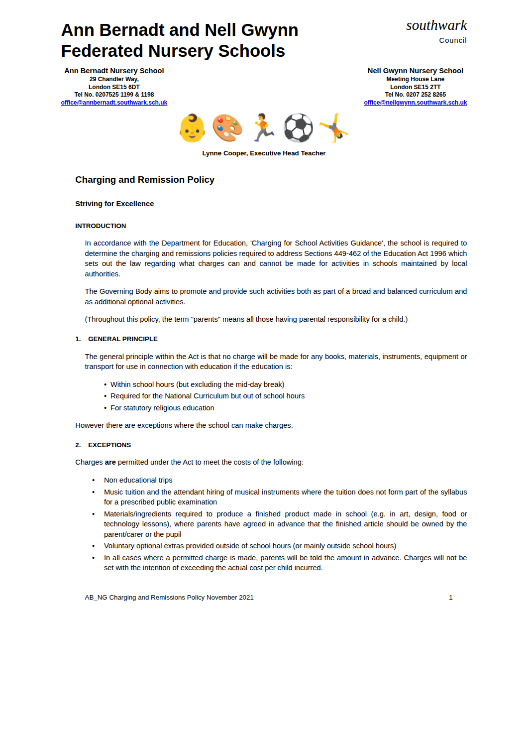southwark
Council
Ann Bernadt and Nell Gwynn
Federated Nursery Schools
Ann Bernadt Nursery School
29 Chandler Way,
London SE15 6DT
Tel No. 0207525 1199 & 1198
office@annbernadt.southwark.sch.uk
Nell Gwynn Nursery School
Meeting House Lane
London SE15 2TT
Tel No. 0207 252 8265
office@nellgwynn.southwark.sch.uk
👶🎨🏃⚽🤸
Lynne Cooper, Executive Head Teacher
Charging and Remission Policy
Striving for Excellence
INTRODUCTION
In accordance with the Department for Education, 'Charging for School Activities Guidance', the school is required to determine the charging and remissions policies required to address Sections 449-462 of the Education Act 1996 which sets out the law regarding what charges can and cannot be made for activities in schools maintained by local authorities.
The Governing Body aims to promote and provide such activities both as part of a broad and balanced curriculum and as additional optional activities.
(Throughout this policy, the term "parents" means all those having parental responsibility for a child.)
1. GENERAL PRINCIPLE
The general principle within the Act is that no charge will be made for any books, materials, instruments, equipment or transport for use in connection with education if the education is:
Within school hours (but excluding the mid-day break)
Required for the National Curriculum but out of school hours
For statutory religious education
However there are exceptions where the school can make charges.
2. EXCEPTIONS
Charges are permitted under the Act to meet the costs of the following:
Non educational trips
Music tuition and the attendant hiring of musical instruments where the tuition does not form part of the syllabus for a prescribed public examination
Materials/ingredients required to produce a finished product made in school (e.g. in art, design, food or technology lessons), where parents have agreed in advance that the finished article should be owned by the parent/carer or the pupil
Voluntary optional extras provided outside of school hours (or mainly outside school hours)
In all cases where a permitted charge is made, parents will be told the amount in advance. Charges will not be set with the intention of exceeding the actual cost per child incurred.
AB_NG Charging and Remissions Policy November 2021
1